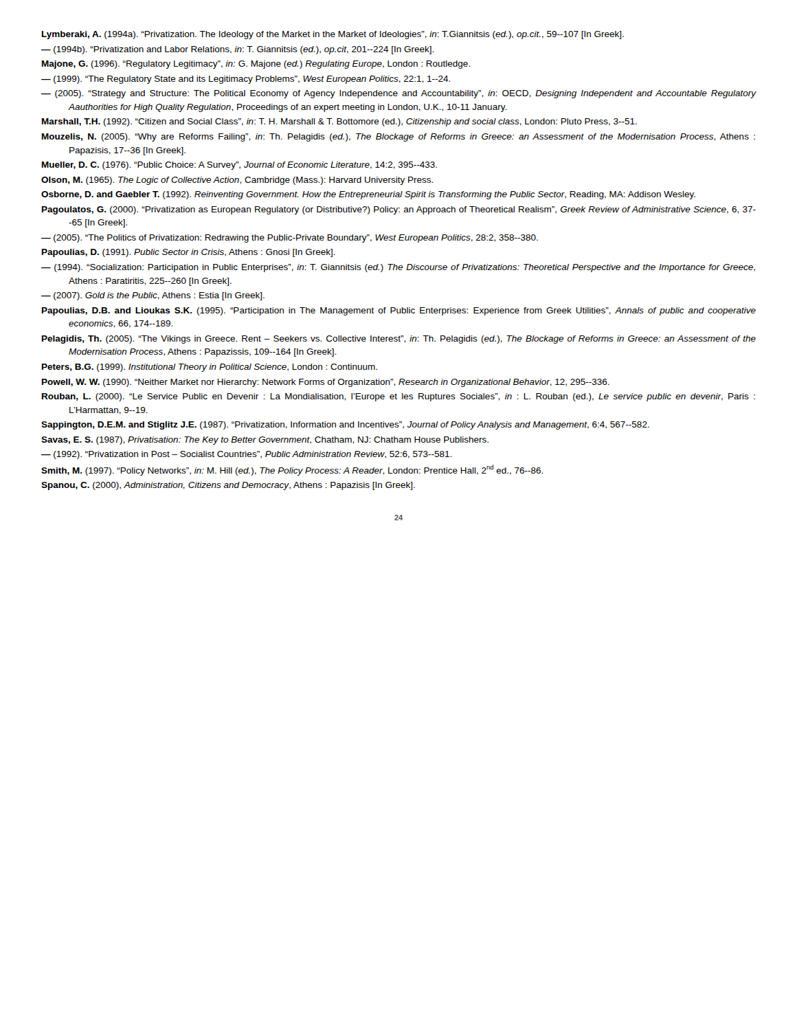Lymberaki, A. (1994a). “Privatization. The Ideology of the Market in the Market of Ideologies”, in: T.Giannitsis (ed.), op.cit., 59--107 [In Greek].
— (1994b). “Privatization and Labor Relations, in: T. Giannitsis (ed.), op.cit, 201--224 [In Greek].
Majone, G. (1996). “Regulatory Legitimacy”, in: G. Majone (ed.) Regulating Europe, London : Routledge.
— (1999). “The Regulatory State and its Legitimacy Problems”, West European Politics, 22:1, 1--24.
— (2005). “Strategy and Structure: The Political Economy of Agency Independence and Accountability”, in: OECD, Designing Independent and Accountable Regulatory Aauthorities for High Quality Regulation, Proceedings of an expert meeting in London, U.K., 10-11 January.
Marshall, T.H. (1992). “Citizen and Social Class”, in: T. H. Marshall & T. Bottomore (ed.), Citizenship and social class, London: Pluto Press, 3--51.
Mouzelis, N. (2005). “Why are Reforms Failing”, in: Th. Pelagidis (ed.), The Blockage of Reforms in Greece: an Assessment of the Modernisation Process, Athens : Papazisis, 17--36 [In Greek].
Mueller, D. C. (1976). “Public Choice: A Survey”, Journal of Economic Literature, 14:2, 395--433.
Olson, M. (1965). The Logic of Collective Action, Cambridge (Mass.): Harvard University Press.
Osborne, D. and Gaebler T. (1992). Reinventing Government. How the Entrepreneurial Spirit is Transforming the Public Sector, Reading, MA: Addison Wesley.
Pagoulatos, G. (2000). “Privatization as European Regulatory (or Distributive?) Policy: an Approach of Theoretical Realism”, Greek Review of Administrative Science, 6, 37--65 [In Greek].
— (2005). “The Politics of Privatization: Redrawing the Public-Private Boundary”, West European Politics, 28:2, 358--380.
Papoulias, D. (1991). Public Sector in Crisis, Athens : Gnosi [In Greek].
— (1994). “Socialization: Participation in Public Enterprises”, in: T. Giannitsis (ed.) The Discourse of Privatizations: Theoretical Perspective and the Importance for Greece, Athens : Paratiritis, 225--260 [In Greek].
— (2007). Gold is the Public, Athens : Estia [In Greek].
Papoulias, D.B. and Lioukas S.K. (1995). “Participation in The Management of Public Enterprises: Experience from Greek Utilities”, Annals of public and cooperative economics, 66, 174--189.
Pelagidis, Th. (2005). “The Vikings in Greece. Rent – Seekers vs. Collective Interest”, in: Th. Pelagidis (ed.), The Blockage of Reforms in Greece: an Assessment of the Modernisation Process, Athens : Papazissis, 109--164 [In Greek].
Peters, B.G. (1999). Institutional Theory in Political Science, London : Continuum.
Powell, W. W. (1990). “Neither Market nor Hierarchy: Network Forms of Organization”, Research in Organizational Behavior, 12, 295--336.
Rouban, L. (2000). “Le Service Public en Devenir : La Mondialisation, l’Europe et les Ruptures Sociales”, in : L. Rouban (ed.), Le service public en devenir, Paris : L’Harmattan, 9--19.
Sappington, D.E.M. and Stiglitz J.E. (1987). “Privatization, Information and Incentives”, Journal of Policy Analysis and Management, 6:4, 567--582.
Savas, E. S. (1987), Privatisation: The Key to Better Government, Chatham, NJ: Chatham House Publishers.
— (1992). “Privatization in Post – Socialist Countries”, Public Administration Review, 52:6, 573--581.
Smith, M. (1997). “Policy Networks”, in: M. Hill (ed.), The Policy Process: A Reader, London: Prentice Hall, 2nd ed., 76--86.
Spanou, C. (2000), Administration, Citizens and Democracy, Athens : Papazisis [In Greek].
24